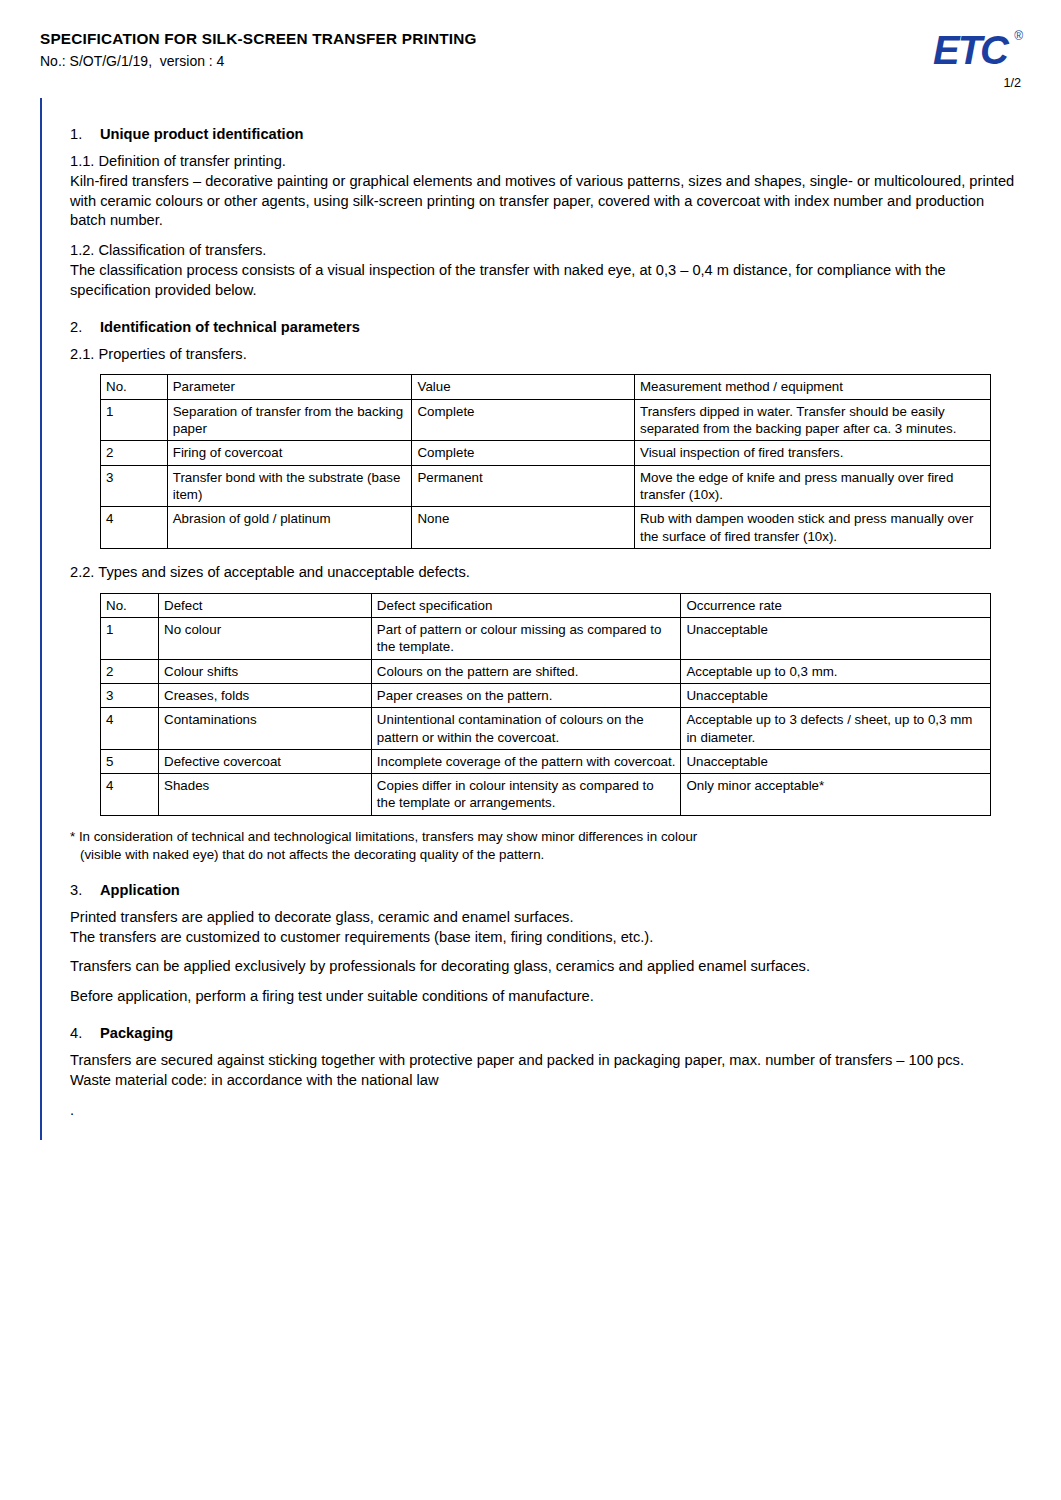SPECIFICATION FOR SILK-SCREEN TRANSFER PRINTING
No.: S/OT/G/1/19, version : 4
ETC®
1/2
1. Unique product identification
1.1. Definition of transfer printing.
Kiln-fired transfers – decorative painting or graphical elements and motives of various patterns, sizes and shapes, single- or multicoloured, printed with ceramic colours or other agents, using silk-screen printing on transfer paper, covered with a covercoat with index number and production batch number.
1.2. Classification of transfers.
The classification process consists of a visual inspection of the transfer with naked eye, at 0,3 – 0,4 m distance, for compliance with the specification provided below.
2. Identification of technical parameters
2.1. Properties of transfers.
| No. | Parameter | Value | Measurement method / equipment |
| --- | --- | --- | --- |
| 1 | Separation of transfer from the backing paper | Complete | Transfers dipped in water. Transfer should be easily separated from the backing paper after ca. 3 minutes. |
| 2 | Firing of covercoat | Complete | Visual inspection of fired transfers. |
| 3 | Transfer bond with the substrate (base item) | Permanent | Move the edge of knife and press manually over fired transfer (10x). |
| 4 | Abrasion of gold / platinum | None | Rub with dampen wooden stick and press manually over the surface of fired transfer (10x). |
2.2. Types and sizes of acceptable and unacceptable defects.
| No. | Defect | Defect specification | Occurrence rate |
| --- | --- | --- | --- |
| 1 | No colour | Part of pattern or colour missing as compared to the template. | Unacceptable |
| 2 | Colour shifts | Colours on the pattern are shifted. | Acceptable up to 0,3 mm. |
| 3 | Creases, folds | Paper creases on the pattern. | Unacceptable |
| 4 | Contaminations | Unintentional contamination of colours on the pattern or within the covercoat. | Acceptable up to 3 defects / sheet, up to 0,3 mm in diameter. |
| 5 | Defective covercoat | Incomplete coverage of the pattern with covercoat. | Unacceptable |
| 4 | Shades | Copies differ in colour intensity as compared to the template or arrangements. | Only minor acceptable* |
* In consideration of technical and technological limitations, transfers may show minor differences in colour (visible with naked eye) that do not affects the decorating quality of the pattern.
3. Application
Printed transfers are applied to decorate glass, ceramic and enamel surfaces.
The transfers are customized to customer requirements (base item, firing conditions, etc.).
Transfers can be applied exclusively by professionals for decorating glass, ceramics and applied enamel surfaces.
Before application, perform a firing test under suitable conditions of manufacture.
4. Packaging
Transfers are secured against sticking together with protective paper and packed in packaging paper, max. number of transfers – 100 pcs.
Waste material code: in accordance with the national law
.